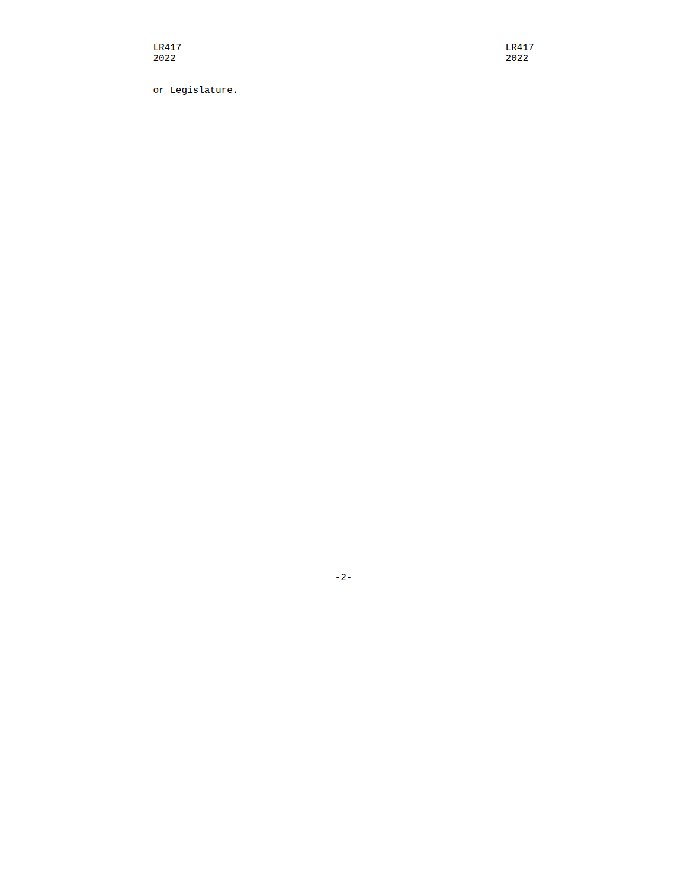LR417 2022
LR417 2022
or Legislature.
-2-